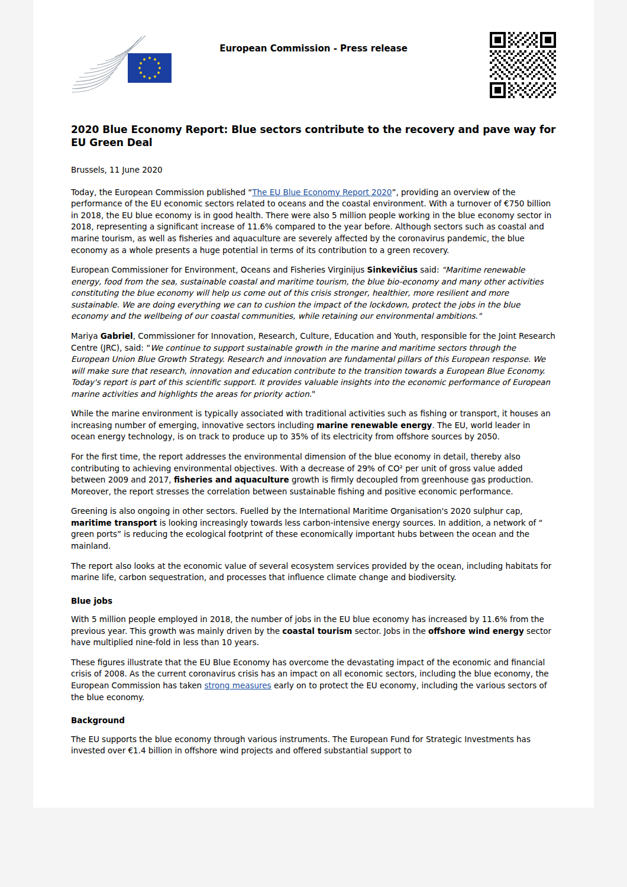European Commission - Press release
2020 Blue Economy Report: Blue sectors contribute to the recovery and pave way for EU Green Deal
Brussels, 11 June 2020
Today, the European Commission published “The EU Blue Economy Report 2020”, providing an overview of the performance of the EU economic sectors related to oceans and the coastal environment. With a turnover of €750 billion in 2018, the EU blue economy is in good health. There were also 5 million people working in the blue economy sector in 2018, representing a significant increase of 11.6% compared to the year before. Although sectors such as coastal and marine tourism, as well as fisheries and aquaculture are severely affected by the coronavirus pandemic, the blue economy as a whole presents a huge potential in terms of its contribution to a green recovery.
European Commissioner for Environment, Oceans and Fisheries Virginijus Sinkevičius said: "Maritime renewable energy, food from the sea, sustainable coastal and maritime tourism, the blue bio-economy and many other activities constituting the blue economy will help us come out of this crisis stronger, healthier, more resilient and more sustainable. We are doing everything we can to cushion the impact of the lockdown, protect the jobs in the blue economy and the wellbeing of our coastal communities, while retaining our environmental ambitions."
Mariya Gabriel, Commissioner for Innovation, Research, Culture, Education and Youth, responsible for the Joint Research Centre (JRC), said: “We continue to support sustainable growth in the marine and maritime sectors through the European Union Blue Growth Strategy. Research and innovation are fundamental pillars of this European response. We will make sure that research, innovation and education contribute to the transition towards a European Blue Economy. Today's report is part of this scientific support. It provides valuable insights into the economic performance of European marine activities and highlights the areas for priority action."
While the marine environment is typically associated with traditional activities such as fishing or transport, it houses an increasing number of emerging, innovative sectors including marine renewable energy. The EU, world leader in ocean energy technology, is on track to produce up to 35% of its electricity from offshore sources by 2050.
For the first time, the report addresses the environmental dimension of the blue economy in detail, thereby also contributing to achieving environmental objectives. With a decrease of 29% of CO² per unit of gross value added between 2009 and 2017, fisheries and aquaculture growth is firmly decoupled from greenhouse gas production. Moreover, the report stresses the correlation between sustainable fishing and positive economic performance.
Greening is also ongoing in other sectors. Fuelled by the International Maritime Organisation's 2020 sulphur cap, maritime transport is looking increasingly towards less carbon-intensive energy sources. In addition, a network of “ green ports” is reducing the ecological footprint of these economically important hubs between the ocean and the mainland.
The report also looks at the economic value of several ecosystem services provided by the ocean, including habitats for marine life, carbon sequestration, and processes that influence climate change and biodiversity.
Blue jobs
With 5 million people employed in 2018, the number of jobs in the EU blue economy has increased by 11.6% from the previous year. This growth was mainly driven by the coastal tourism sector. Jobs in the offshore wind energy sector have multiplied nine-fold in less than 10 years.
These figures illustrate that the EU Blue Economy has overcome the devastating impact of the economic and financial crisis of 2008. As the current coronavirus crisis has an impact on all economic sectors, including the blue economy, the European Commission has taken strong measures early on to protect the EU economy, including the various sectors of the blue economy.
Background
The EU supports the blue economy through various instruments. The European Fund for Strategic Investments has invested over €1.4 billion in offshore wind projects and offered substantial support to